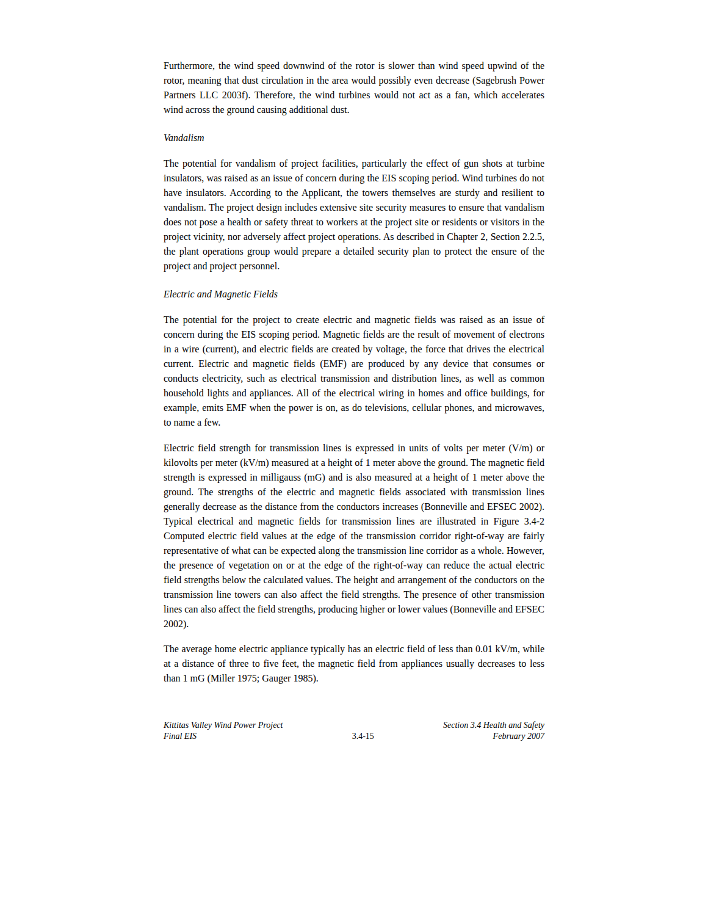Furthermore, the wind speed downwind of the rotor is slower than wind speed upwind of the rotor, meaning that dust circulation in the area would possibly even decrease (Sagebrush Power Partners LLC 2003f). Therefore, the wind turbines would not act as a fan, which accelerates wind across the ground causing additional dust.
Vandalism
The potential for vandalism of project facilities, particularly the effect of gun shots at turbine insulators, was raised as an issue of concern during the EIS scoping period. Wind turbines do not have insulators. According to the Applicant, the towers themselves are sturdy and resilient to vandalism. The project design includes extensive site security measures to ensure that vandalism does not pose a health or safety threat to workers at the project site or residents or visitors in the project vicinity, nor adversely affect project operations. As described in Chapter 2, Section 2.2.5, the plant operations group would prepare a detailed security plan to protect the ensure of the project and project personnel.
Electric and Magnetic Fields
The potential for the project to create electric and magnetic fields was raised as an issue of concern during the EIS scoping period. Magnetic fields are the result of movement of electrons in a wire (current), and electric fields are created by voltage, the force that drives the electrical current. Electric and magnetic fields (EMF) are produced by any device that consumes or conducts electricity, such as electrical transmission and distribution lines, as well as common household lights and appliances. All of the electrical wiring in homes and office buildings, for example, emits EMF when the power is on, as do televisions, cellular phones, and microwaves, to name a few.
Electric field strength for transmission lines is expressed in units of volts per meter (V/m) or kilovolts per meter (kV/m) measured at a height of 1 meter above the ground. The magnetic field strength is expressed in milligauss (mG) and is also measured at a height of 1 meter above the ground. The strengths of the electric and magnetic fields associated with transmission lines generally decrease as the distance from the conductors increases (Bonneville and EFSEC 2002). Typical electrical and magnetic fields for transmission lines are illustrated in Figure 3.4-2 Computed electric field values at the edge of the transmission corridor right-of-way are fairly representative of what can be expected along the transmission line corridor as a whole. However, the presence of vegetation on or at the edge of the right-of-way can reduce the actual electric field strengths below the calculated values. The height and arrangement of the conductors on the transmission line towers can also affect the field strengths. The presence of other transmission lines can also affect the field strengths, producing higher or lower values (Bonneville and EFSEC 2002).
The average home electric appliance typically has an electric field of less than 0.01 kV/m, while at a distance of three to five feet, the magnetic field from appliances usually decreases to less than 1 mG (Miller 1975; Gauger 1985).
Kittitas Valley Wind Power Project
Final EIS
3.4-15
Section 3.4 Health and Safety
February 2007